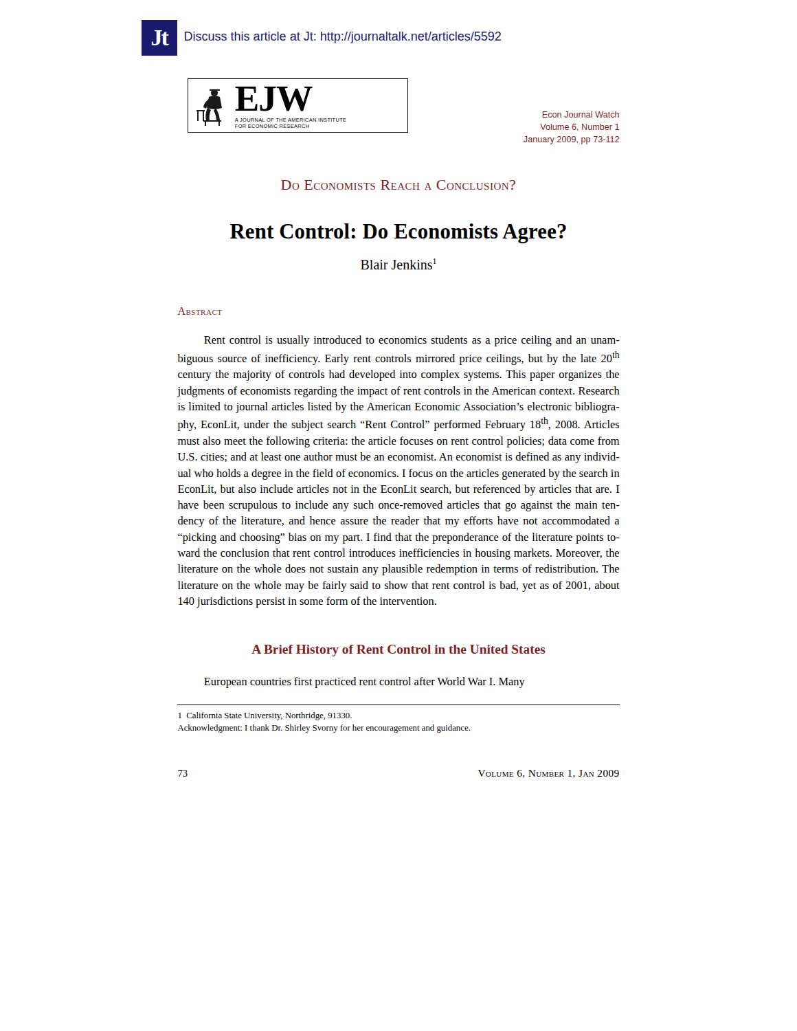Jt
Discuss this article at Jt: http://journaltalk.net/articles/5592
EJW
A JOURNAL OF THE AMERICAN INSTITUTE
FOR ECONOMIC RESEARCH
Econ Journal Watch
Volume 6, Number 1
January 2009, pp 73-112
Do Economists Reach a Conclusion?
Rent Control: Do Economists Agree?
Blair Jenkins1
Abstract
Rent control is usually introduced to economics students as a price ceiling and an unambiguous source of inefficiency. Early rent controls mirrored price ceilings, but by the late 20th century the majority of controls had developed into complex systems. This paper organizes the judgments of economists regarding the impact of rent controls in the American context. Research is limited to journal articles listed by the American Economic Association’s electronic bibliography, EconLit, under the subject search “Rent Control” performed February 18th, 2008. Articles must also meet the following criteria: the article focuses on rent control policies; data come from U.S. cities; and at least one author must be an economist. An economist is defined as any individual who holds a degree in the field of economics. I focus on the articles generated by the search in EconLit, but also include articles not in the EconLit search, but referenced by articles that are. I have been scrupulous to include any such once-removed articles that go against the main tendency of the literature, and hence assure the reader that my efforts have not accommodated a “picking and choosing” bias on my part. I find that the preponderance of the literature points toward the conclusion that rent control introduces inefficiencies in housing markets. Moreover, the literature on the whole does not sustain any plausible redemption in terms of redistribution. The literature on the whole may be fairly said to show that rent control is bad, yet as of 2001, about 140 jurisdictions persist in some form of the intervention.
A Brief History of Rent Control in the United States
European countries first practiced rent control after World War I. Many
1 California State University, Northridge, 91330.
Acknowledgment: I thank Dr. Shirley Svorny for her encouragement and guidance.
73
Volume 6, Number 1, Jan 2009